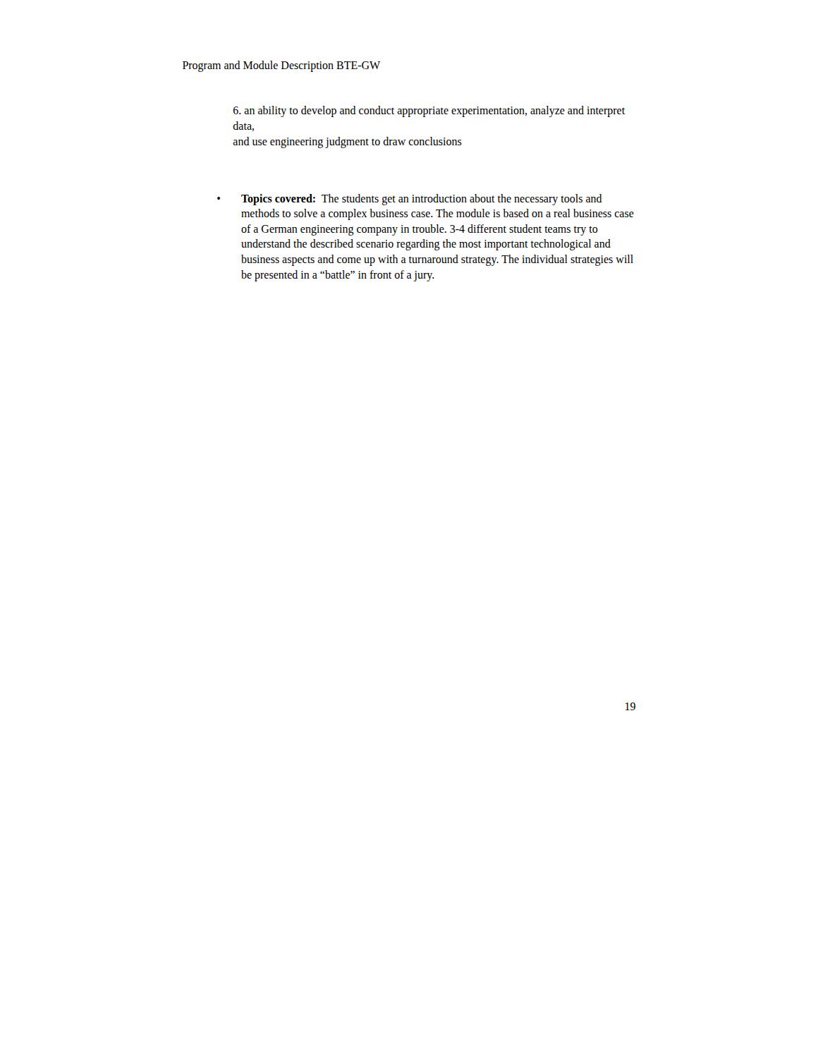Program and Module Description BTE-GW
6. an ability to develop and conduct appropriate experimentation, analyze and interpret data,
and use engineering judgment to draw conclusions
Topics covered: The students get an introduction about the necessary tools and methods to solve a complex business case. The module is based on a real business case of a German engineering company in trouble. 3-4 different student teams try to understand the described scenario regarding the most important technological and business aspects and come up with a turnaround strategy. The individual strategies will be presented in a “battle” in front of a jury.
19